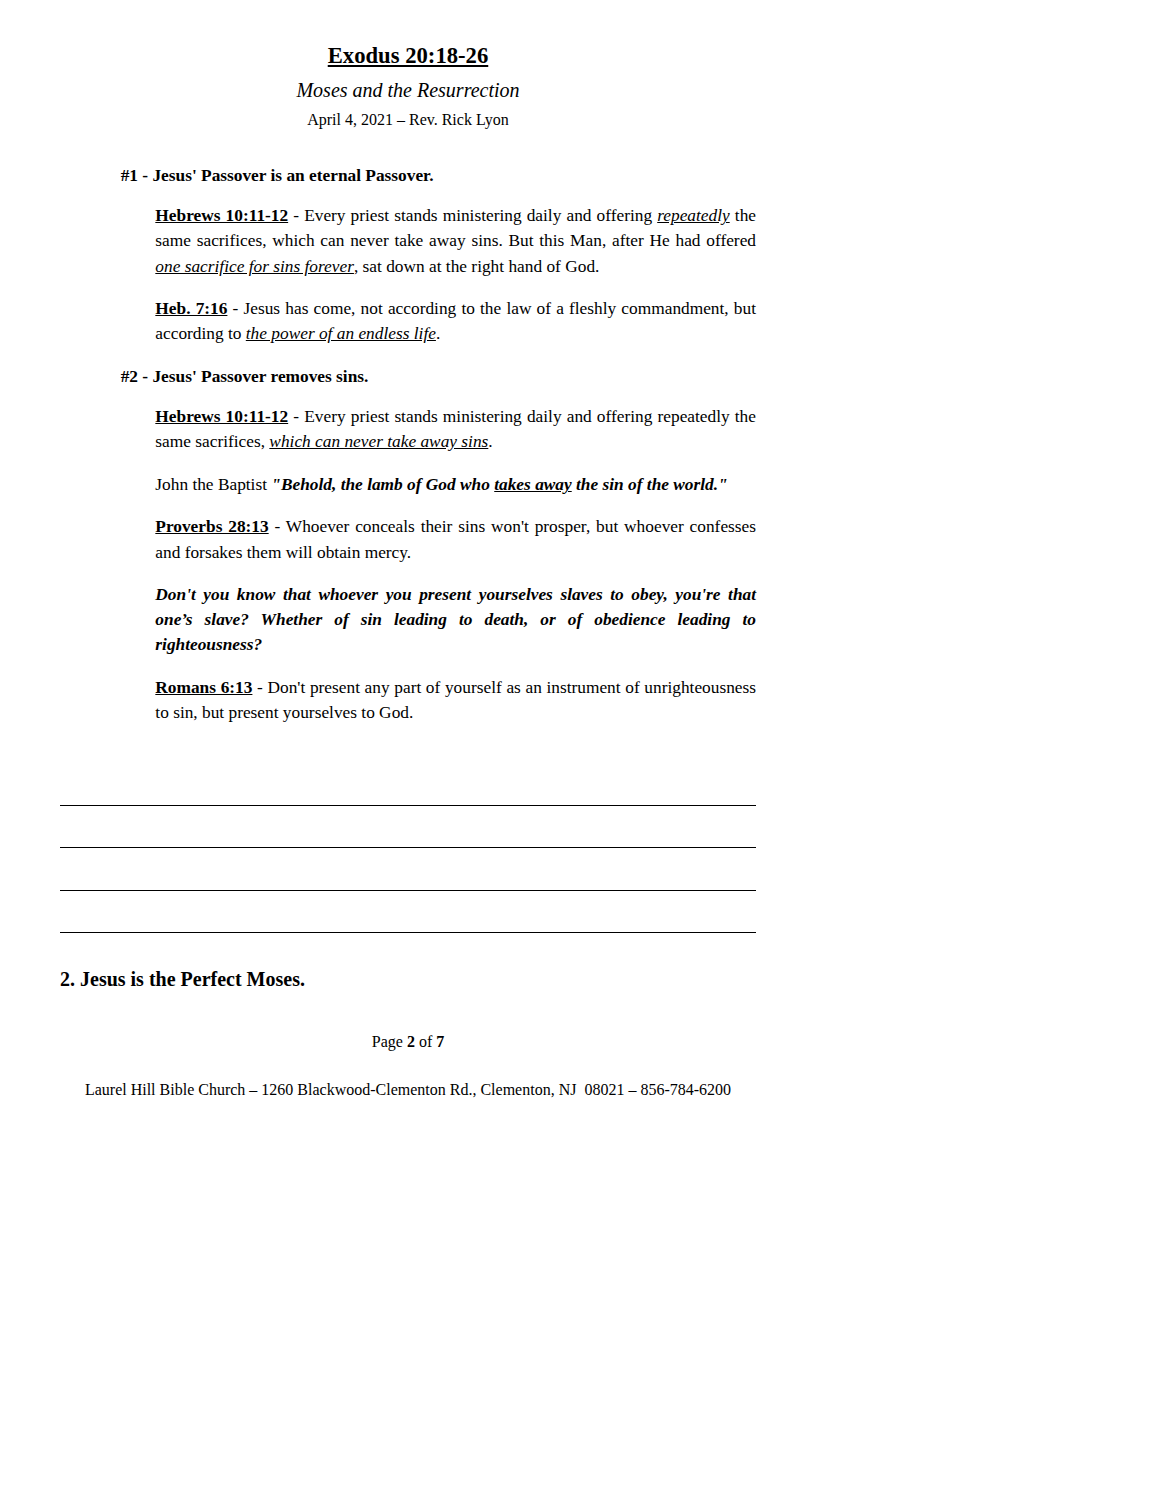Exodus 20:18-26
Moses and the Resurrection
April 4, 2021 – Rev. Rick Lyon
#1 - Jesus' Passover is an eternal Passover.
Hebrews 10:11-12 - Every priest stands ministering daily and offering repeatedly the same sacrifices, which can never take away sins. But this Man, after He had offered one sacrifice for sins forever, sat down at the right hand of God.
Heb. 7:16 - Jesus has come, not according to the law of a fleshly commandment, but according to the power of an endless life.
#2 - Jesus' Passover removes sins.
Hebrews 10:11-12 - Every priest stands ministering daily and offering repeatedly the same sacrifices, which can never take away sins.
John the Baptist "Behold, the lamb of God who takes away the sin of the world."
Proverbs 28:13 - Whoever conceals their sins won't prosper, but whoever confesses and forsakes them will obtain mercy.
Don't you know that whoever you present yourselves slaves to obey, you're that one’s slave? Whether of sin leading to death, or of obedience leading to righteousness?
Romans 6:13 - Don't present any part of yourself as an instrument of unrighteousness to sin, but present yourselves to God.
2. Jesus is the Perfect Moses.
Page 2 of 7
Laurel Hill Bible Church – 1260 Blackwood-Clementon Rd., Clementon, NJ 08021 – 856-784-6200